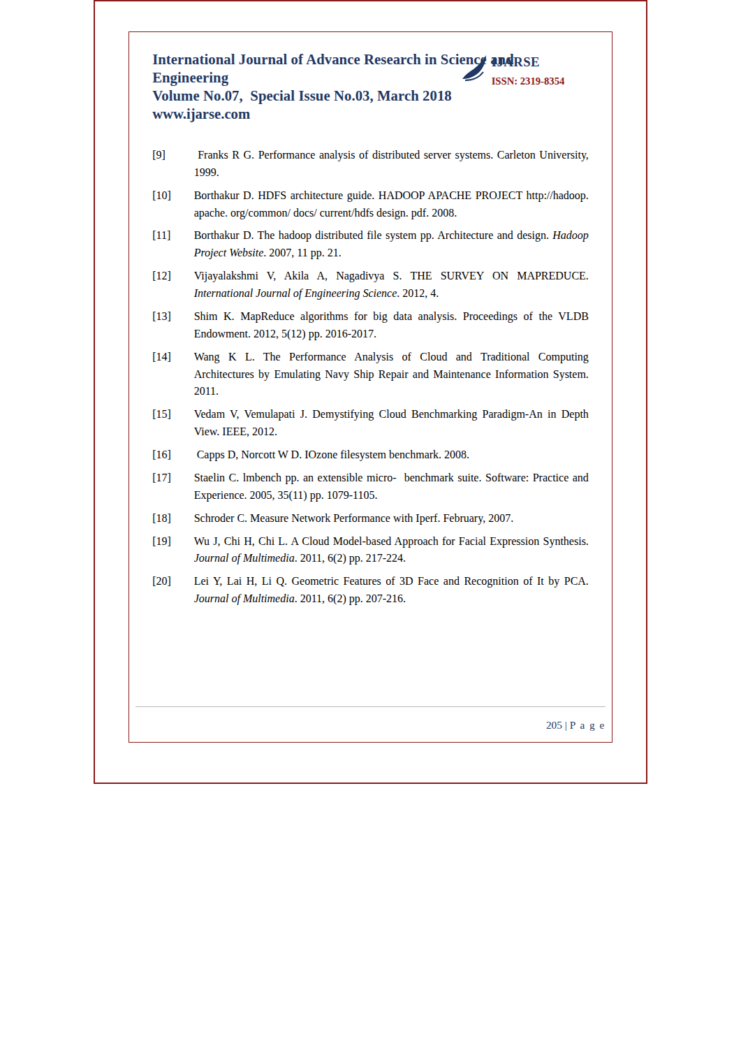International Journal of Advance Research in Science and Engineering Volume No.07, Special Issue No.03, March 2018
www.ijarse.com
IJARSE
ISSN: 2319-8354
[9] Franks R G. Performance analysis of distributed server systems. Carleton University, 1999.
[10] Borthakur D. HDFS architecture guide. HADOOP APACHE PROJECT http://hadoop. apache. org/common/ docs/ current/hdfs design. pdf. 2008.
[11] Borthakur D. The hadoop distributed file system pp. Architecture and design. Hadoop Project Website. 2007, 11 pp. 21.
[12] Vijayalakshmi V, Akila A, Nagadivya S. THE SURVEY ON MAPREDUCE. International Journal of Engineering Science. 2012, 4.
[13] Shim K. MapReduce algorithms for big data analysis. Proceedings of the VLDB Endowment. 2012, 5(12) pp. 2016-2017.
[14] Wang K L. The Performance Analysis of Cloud and Traditional Computing Architectures by Emulating Navy Ship Repair and Maintenance Information System. 2011.
[15] Vedam V, Vemulapati J. Demystifying Cloud Benchmarking Paradigm-An in Depth View. IEEE, 2012.
[16] Capps D, Norcott W D. IOzone filesystem benchmark. 2008.
[17] Staelin C. lmbench pp. an extensible micro- benchmark suite. Software: Practice and Experience. 2005, 35(11) pp. 1079-1105.
[18] Schroder C. Measure Network Performance with Iperf. February, 2007.
[19] Wu J, Chi H, Chi L. A Cloud Model-based Approach for Facial Expression Synthesis. Journal of Multimedia. 2011, 6(2) pp. 217-224.
[20] Lei Y, Lai H, Li Q. Geometric Features of 3D Face and Recognition of It by PCA. Journal of Multimedia. 2011, 6(2) pp. 207-216.
205 | P a g e